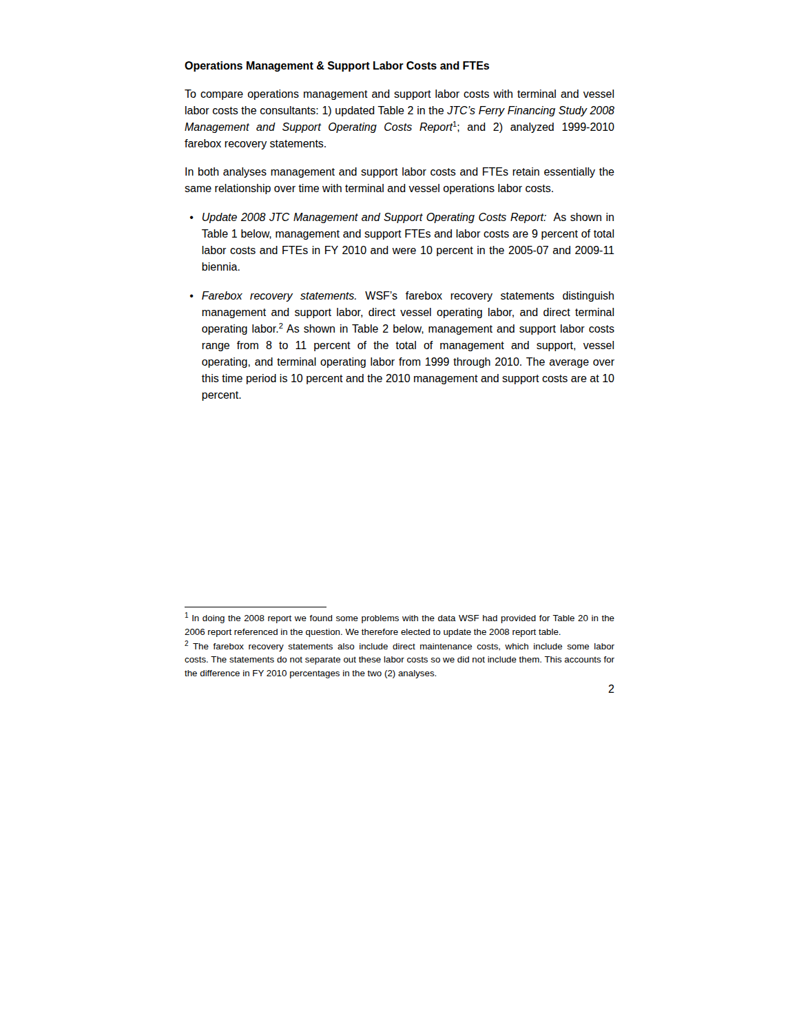Operations Management & Support Labor Costs and FTEs
To compare operations management and support labor costs with terminal and vessel labor costs the consultants: 1) updated Table 2 in the JTC’s Ferry Financing Study 2008 Management and Support Operating Costs Report1; and 2) analyzed 1999-2010 farebox recovery statements.
In both analyses management and support labor costs and FTEs retain essentially the same relationship over time with terminal and vessel operations labor costs.
Update 2008 JTC Management and Support Operating Costs Report: As shown in Table 1 below, management and support FTEs and labor costs are 9 percent of total labor costs and FTEs in FY 2010 and were 10 percent in the 2005-07 and 2009-11 biennia.
Farebox recovery statements. WSF’s farebox recovery statements distinguish management and support labor, direct vessel operating labor, and direct terminal operating labor.2 As shown in Table 2 below, management and support labor costs range from 8 to 11 percent of the total of management and support, vessel operating, and terminal operating labor from 1999 through 2010. The average over this time period is 10 percent and the 2010 management and support costs are at 10 percent.
1 In doing the 2008 report we found some problems with the data WSF had provided for Table 20 in the 2006 report referenced in the question. We therefore elected to update the 2008 report table.
2 The farebox recovery statements also include direct maintenance costs, which include some labor costs. The statements do not separate out these labor costs so we did not include them. This accounts for the difference in FY 2010 percentages in the two (2) analyses.
2